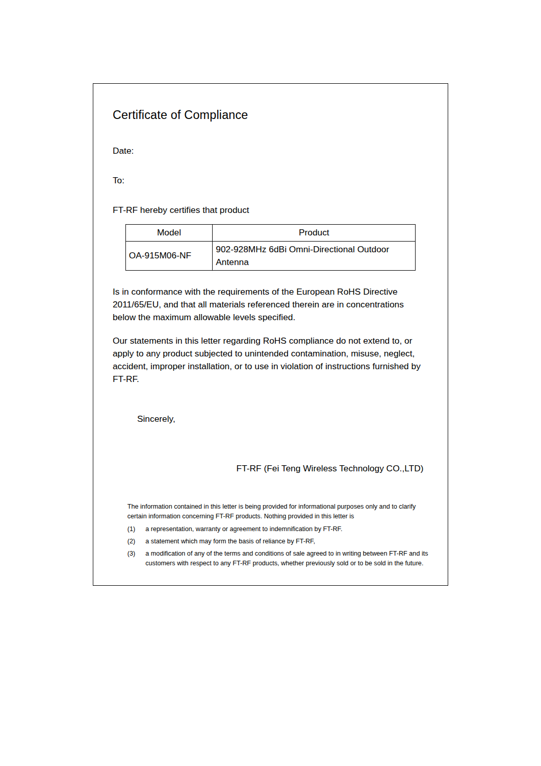Certificate of Compliance
Date:
To:
FT-RF hereby certifies that product
| Model | Product |
| --- | --- |
| OA-915M06-NF | 902-928MHz 6dBi Omni-Directional Outdoor Antenna |
Is in conformance with the requirements of the European RoHS Directive 2011/65/EU, and that all materials referenced therein are in concentrations below the maximum allowable levels specified.
Our statements in this letter regarding RoHS compliance do not extend to, or apply to any product subjected to unintended contamination, misuse, neglect, accident, improper installation, or to use in violation of instructions furnished by FT-RF.
Sincerely,
FT-RF (Fei Teng Wireless Technology CO.,LTD)
The information contained in this letter is being provided for informational purposes only and to clarify certain information concerning FT-RF products. Nothing provided in this letter is
(1) a representation, warranty or agreement to indemnification by FT-RF.
(2) a statement which may form the basis of reliance by FT-RF,
(3) a modification of any of the terms and conditions of sale agreed to in writing between FT-RF and its customers with respect to any FT-RF products, whether previously sold or to be sold in the future.